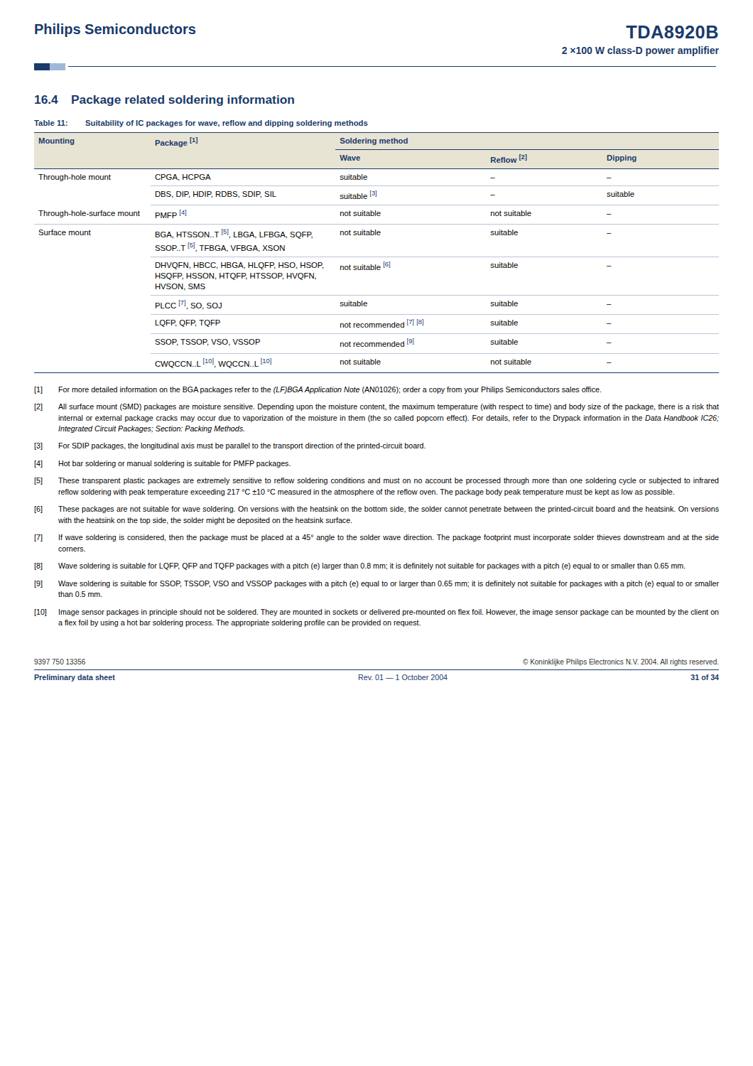Philips Semiconductors TDA8920B
2 ×100 W class-D power amplifier
16.4 Package related soldering information
Table 11: Suitability of IC packages for wave, reflow and dipping soldering methods
| Mounting | Package [1] | Soldering method |
| --- | --- | --- |
| Wave | Reflow [2] | Dipping |
| Through-hole mount | CPGA, HCPGA | suitable | – | – |
| DBS, DIP, HDIP, RDBS, SDIP, SIL | suitable [3] | – | suitable |
| Through-hole-surface mount | PMFP [4] | not suitable | not suitable | – |
| Surface mount | BGA, HTSSON..T [5] , LBGA, LFBGA, SQFP, SSOP..T [5] , TFBGA, VFBGA, XSON | not suitable | suitable | – |
| DHVQFN, HBCC, HBGA, HLQFP, HSO, HSOP, HSQFP, HSSON, HTQFP, HTSSOP, HVQFN, HVSON, SMS | not suitable [6] | suitable | – |
| PLCC [7] , SO, SOJ | suitable | suitable | – |
| LQFP, QFP, TQFP | not recommended [7] [8] | suitable | – |
| SSOP, TSSOP, VSO, VSSOP | not recommended [9] | suitable | – |
| | CWQCCN..L [10] , WQCCN..L [10] | not suitable | not suitable | – |
[1] For more detailed information on the BGA packages refer to the (LF)BGA Application Note (AN01026); order a copy from your Philips Semiconductors sales office.
[2] All surface mount (SMD) packages are moisture sensitive. Depending upon the moisture content, the maximum temperature (with respect to time) and body size of the package, there is a risk that internal or external package cracks may occur due to vaporization of the moisture in them (the so called popcorn effect). For details, refer to the Drypack information in the Data Handbook IC26; Integrated Circuit Packages; Section: Packing Methods.
[3] For SDIP packages, the longitudinal axis must be parallel to the transport direction of the printed-circuit board.
[4] Hot bar soldering or manual soldering is suitable for PMFP packages.
[5] These transparent plastic packages are extremely sensitive to reflow soldering conditions and must on no account be processed through more than one soldering cycle or subjected to infrared reflow soldering with peak temperature exceeding 217 °C ±10 °C measured in the atmosphere of the reflow oven. The package body peak temperature must be kept as low as possible.
[6] These packages are not suitable for wave soldering. On versions with the heatsink on the bottom side, the solder cannot penetrate between the printed-circuit board and the heatsink. On versions with the heatsink on the top side, the solder might be deposited on the heatsink surface.
[7] If wave soldering is considered, then the package must be placed at a 45° angle to the solder wave direction. The package footprint must incorporate solder thieves downstream and at the side corners.
[8] Wave soldering is suitable for LQFP, QFP and TQFP packages with a pitch (e) larger than 0.8 mm; it is definitely not suitable for packages with a pitch (e) equal to or smaller than 0.65 mm.
[9] Wave soldering is suitable for SSOP, TSSOP, VSO and VSSOP packages with a pitch (e) equal to or larger than 0.65 mm; it is definitely not suitable for packages with a pitch (e) equal to or smaller than 0.5 mm.
[10] Image sensor packages in principle should not be soldered. They are mounted in sockets or delivered pre-mounted on flex foil. However, the image sensor package can be mounted by the client on a flex foil by using a hot bar soldering process. The appropriate soldering profile can be provided on request.
9397 750 13356 © Koninklijke Philips Electronics N.V. 2004. All rights reserved.
Preliminary data sheet 31 of 34
Rev. 01 — 1 October 2004